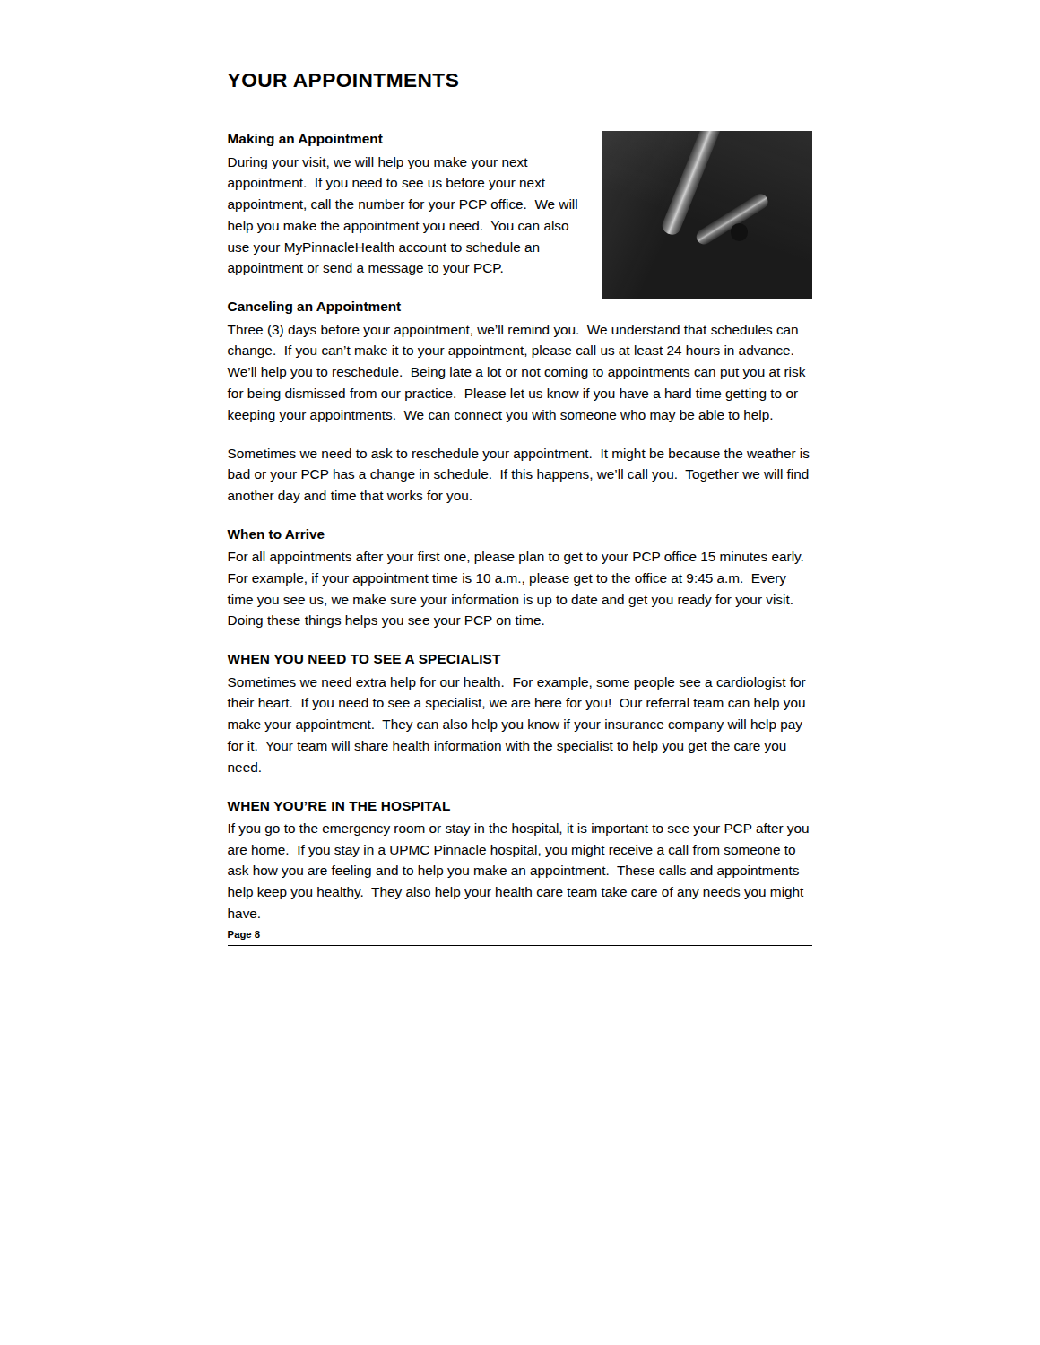YOUR APPOINTMENTS
Making an Appointment
During your visit, we will help you make your next appointment. If you need to see us before your next appointment, call the number for your PCP office. We will help you make the appointment you need. You can also use your MyPinnacleHealth account to schedule an appointment or send a message to your PCP.
Canceling an Appointment
Three (3) days before your appointment, we’ll remind you. We understand that schedules can change. If you can’t make it to your appointment, please call us at least 24 hours in advance. We’ll help you to reschedule. Being late a lot or not coming to appointments can put you at risk for being dismissed from our practice. Please let us know if you have a hard time getting to or keeping your appointments. We can connect you with someone who may be able to help.
Sometimes we need to ask to reschedule your appointment. It might be because the weather is bad or your PCP has a change in schedule. If this happens, we’ll call you. Together we will find another day and time that works for you.
When to Arrive
For all appointments after your first one, please plan to get to your PCP office 15 minutes early. For example, if your appointment time is 10 a.m., please get to the office at 9:45 a.m. Every time you see us, we make sure your information is up to date and get you ready for your visit. Doing these things helps you see your PCP on time.
When You Need to See a Specialist
Sometimes we need extra help for our health. For example, some people see a cardiologist for their heart. If you need to see a specialist, we are here for you! Our referral team can help you make your appointment. They can also help you know if your insurance company will help pay for it. Your team will share health information with the specialist to help you get the care you need.
When You’re in the Hospital
If you go to the emergency room or stay in the hospital, it is important to see your PCP after you are home. If you stay in a UPMC Pinnacle hospital, you might receive a call from someone to ask how you are feeling and to help you make an appointment. These calls and appointments help keep you healthy. They also help your health care team take care of any needs you might have.
Page 8